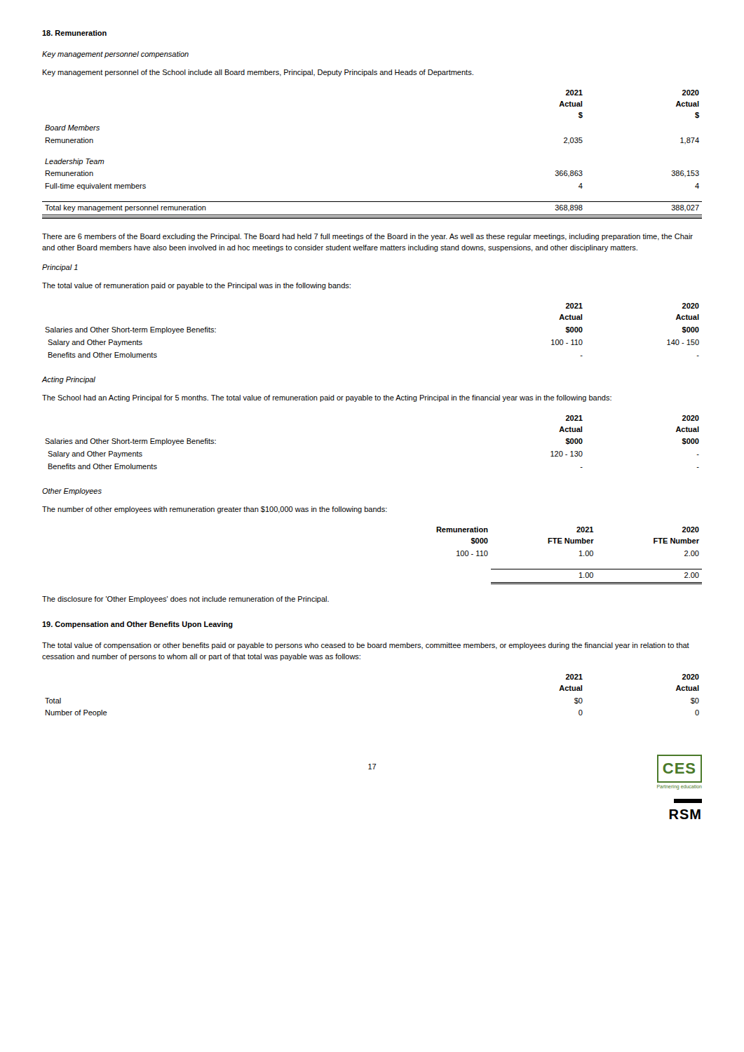18. Remuneration
Key management personnel compensation
Key management personnel of the School include all Board members, Principal, Deputy Principals and Heads of Departments.
| | 2021 Actual $ | 2020 Actual $ |
| Board Members | | |
| Remuneration | 2,035 | 1,874 |
| Leadership Team | | |
| Remuneration | 366,863 | 386,153 |
| Full-time equivalent members | 4 | 4 |
| Total key management personnel remuneration | 368,898 | 388,027 |
There are 6 members of the Board excluding the Principal. The Board had held 7 full meetings of the Board in the year. As well as these regular meetings, including preparation time, the Chair and other Board members have also been involved in ad hoc meetings to consider student welfare matters including stand downs, suspensions, and other disciplinary matters.
Principal 1
The total value of remuneration paid or payable to the Principal was in the following bands:
| | 2021 Actual | 2020 Actual |
| Salaries and Other Short-term Employee Benefits: | $000 | $000 |
| Salary and Other Payments | 100 - 110 | 140 - 150 |
| Benefits and Other Emoluments | - | - |
Acting Principal
The School had an Acting Principal for 5 months. The total value of remuneration paid or payable to the Acting Principal in the financial year was in the following bands:
| | 2021 Actual | 2020 Actual |
| Salaries and Other Short-term Employee Benefits: | $000 | $000 |
| Salary and Other Payments | 120 - 130 | - |
| Benefits and Other Emoluments | - | - |
Other Employees
The number of other employees with remuneration greater than $100,000 was in the following bands:
| | Remuneration $000 | 2021 FTE Number | 2020 FTE Number |
| | 100 - 110 | 1.00 | 2.00 |
| | | 1.00 | 2.00 |
The disclosure for 'Other Employees' does not include remuneration of the Principal.
19. Compensation and Other Benefits Upon Leaving
The total value of compensation or other benefits paid or payable to persons who ceased to be board members, committee members, or employees during the financial year in relation to that cessation and number of persons to whom all or part of that total was payable was as follows:
| | 2021 Actual | 2020 Actual |
| Total | $0 | $0 |
| Number of People | 0 | 0 |
17
CES
Partnering education
RSM